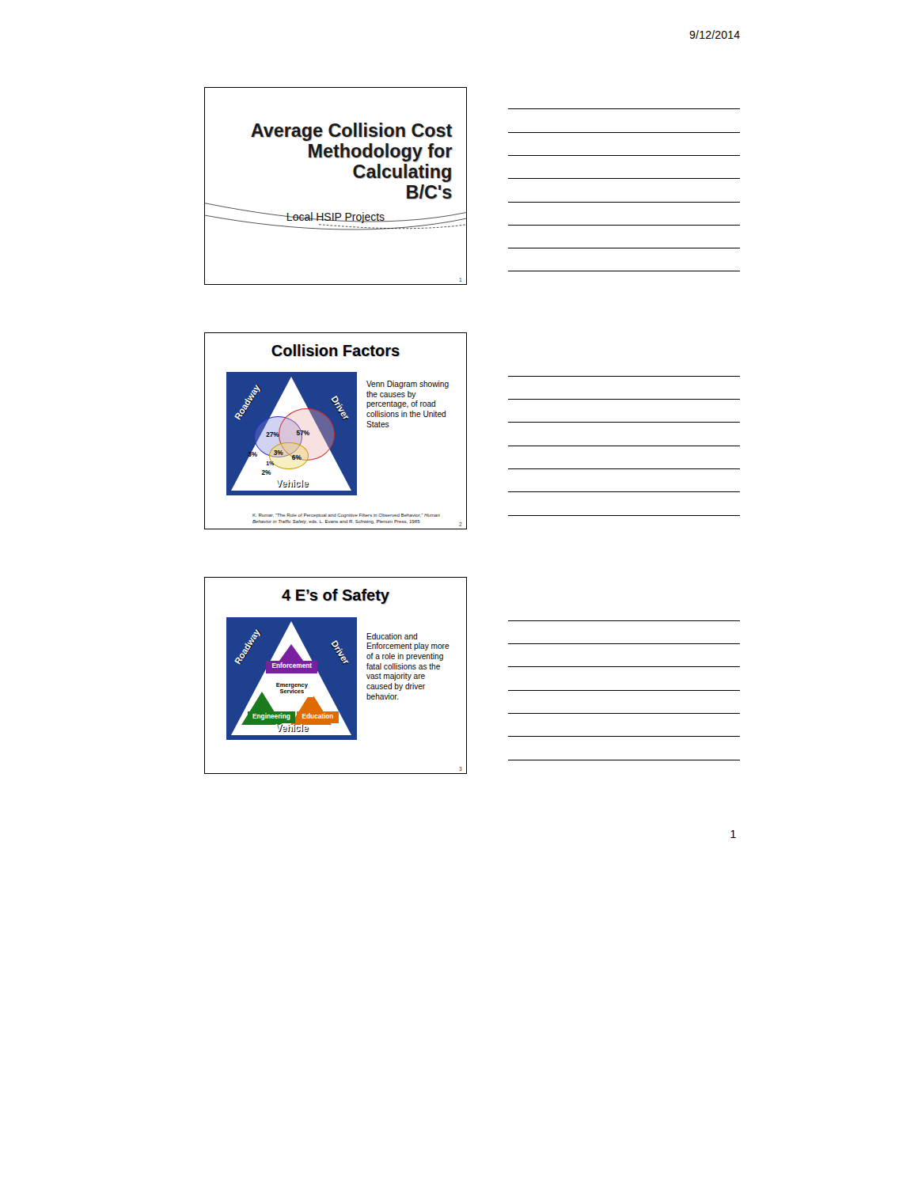9/12/2014
Average Collision Cost
Methodology for Calculating
B/C's
Local HSIP Projects
1
Collision Factors
Roadway
Driver
27%
57%
3%
3%
6%
1%
2%
Vehicle
Venn Diagram showing the causes by percentage, of road collisions in the United States
K. Rumar, "The Role of Perceptual and Cognitive Filters in Observed Behavior," Human Behavior in Traffic Safety, eds. L. Evans and R. Schwing, Plenum Press, 1985
2
4 E’s of Safety
Roadway
Driver
Enforcement
Emergency
Services
Engineering
Education
Vehicle
Education and Enforcement play more of a role in preventing fatal collisions as the vast majority are caused by driver behavior.
3
1